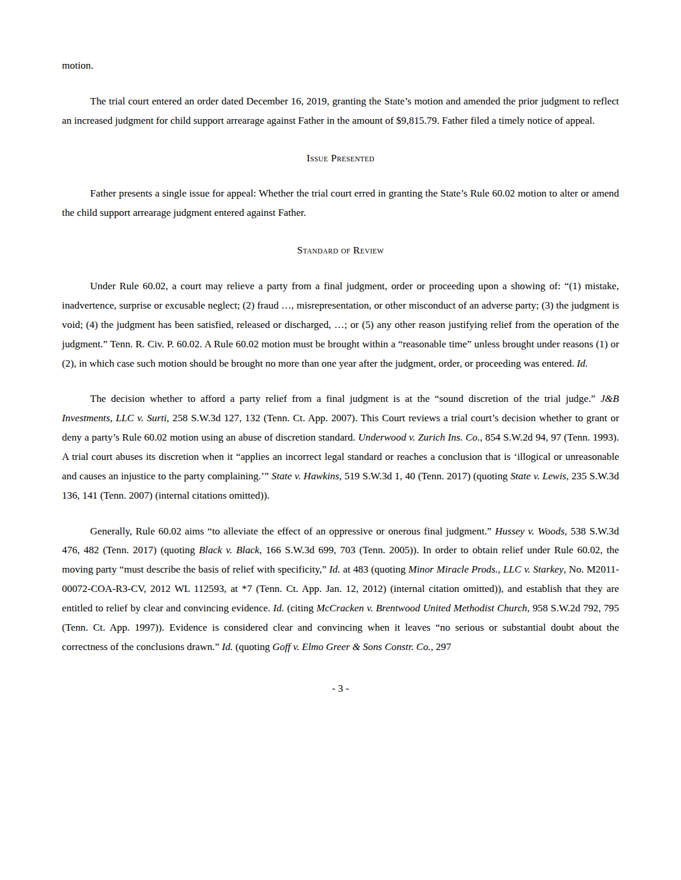motion.
The trial court entered an order dated December 16, 2019, granting the State’s motion and amended the prior judgment to reflect an increased judgment for child support arrearage against Father in the amount of $9,815.79. Father filed a timely notice of appeal.
Issue Presented
Father presents a single issue for appeal: Whether the trial court erred in granting the State’s Rule 60.02 motion to alter or amend the child support arrearage judgment entered against Father.
Standard of Review
Under Rule 60.02, a court may relieve a party from a final judgment, order or proceeding upon a showing of: “(1) mistake, inadvertence, surprise or excusable neglect; (2) fraud …, misrepresentation, or other misconduct of an adverse party; (3) the judgment is void; (4) the judgment has been satisfied, released or discharged, …; or (5) any other reason justifying relief from the operation of the judgment.” Tenn. R. Civ. P. 60.02. A Rule 60.02 motion must be brought within a “reasonable time” unless brought under reasons (1) or (2), in which case such motion should be brought no more than one year after the judgment, order, or proceeding was entered. Id.
The decision whether to afford a party relief from a final judgment is at the “sound discretion of the trial judge.” J&B Investments, LLC v. Surti, 258 S.W.3d 127, 132 (Tenn. Ct. App. 2007). This Court reviews a trial court’s decision whether to grant or deny a party’s Rule 60.02 motion using an abuse of discretion standard. Underwood v. Zurich Ins. Co., 854 S.W.2d 94, 97 (Tenn. 1993). A trial court abuses its discretion when it “applies an incorrect legal standard or reaches a conclusion that is ‘illogical or unreasonable and causes an injustice to the party complaining.’” State v. Hawkins, 519 S.W.3d 1, 40 (Tenn. 2017) (quoting State v. Lewis, 235 S.W.3d 136, 141 (Tenn. 2007) (internal citations omitted)).
Generally, Rule 60.02 aims “to alleviate the effect of an oppressive or onerous final judgment.” Hussey v. Woods, 538 S.W.3d 476, 482 (Tenn. 2017) (quoting Black v. Black, 166 S.W.3d 699, 703 (Tenn. 2005)). In order to obtain relief under Rule 60.02, the moving party “must describe the basis of relief with specificity,” Id. at 483 (quoting Minor Miracle Prods., LLC v. Starkey, No. M2011-00072-COA-R3-CV, 2012 WL 112593, at *7 (Tenn. Ct. App. Jan. 12, 2012) (internal citation omitted)), and establish that they are entitled to relief by clear and convincing evidence. Id. (citing McCracken v. Brentwood United Methodist Church, 958 S.W.2d 792, 795 (Tenn. Ct. App. 1997)). Evidence is considered clear and convincing when it leaves “no serious or substantial doubt about the correctness of the conclusions drawn.” Id. (quoting Goff v. Elmo Greer & Sons Constr. Co., 297
- 3 -